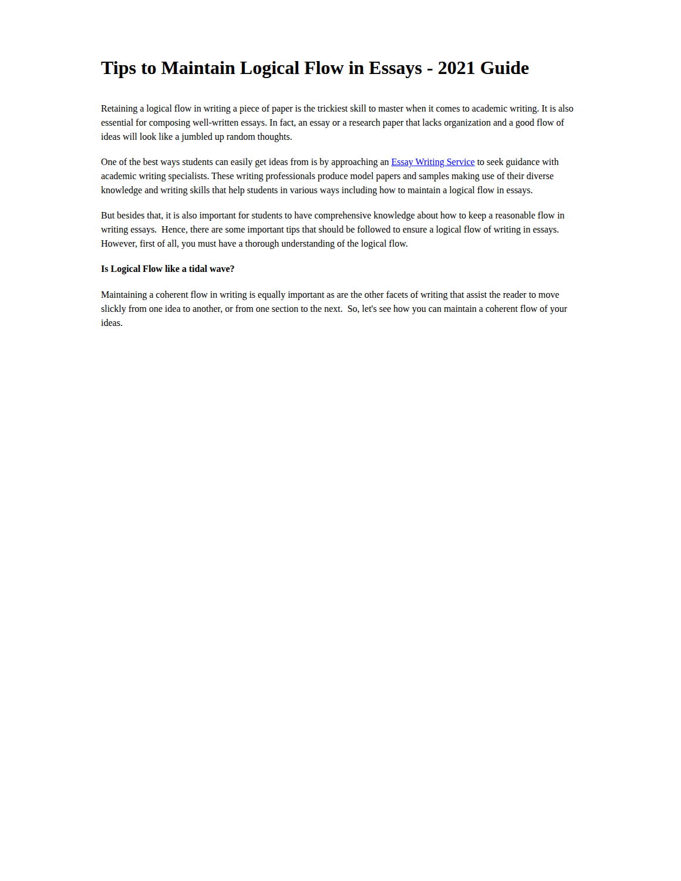Tips to Maintain Logical Flow in Essays - 2021 Guide
Retaining a logical flow in writing a piece of paper is the trickiest skill to master when it comes to academic writing. It is also essential for composing well-written essays. In fact, an essay or a research paper that lacks organization and a good flow of ideas will look like a jumbled up random thoughts.
One of the best ways students can easily get ideas from is by approaching an Essay Writing Service to seek guidance with academic writing specialists. These writing professionals produce model papers and samples making use of their diverse knowledge and writing skills that help students in various ways including how to maintain a logical flow in essays.
But besides that, it is also important for students to have comprehensive knowledge about how to keep a reasonable flow in writing essays. Hence, there are some important tips that should be followed to ensure a logical flow of writing in essays. However, first of all, you must have a thorough understanding of the logical flow.
Is Logical Flow like a tidal wave?
Maintaining a coherent flow in writing is equally important as are the other facets of writing that assist the reader to move slickly from one idea to another, or from one section to the next. So, let's see how you can maintain a coherent flow of your ideas.